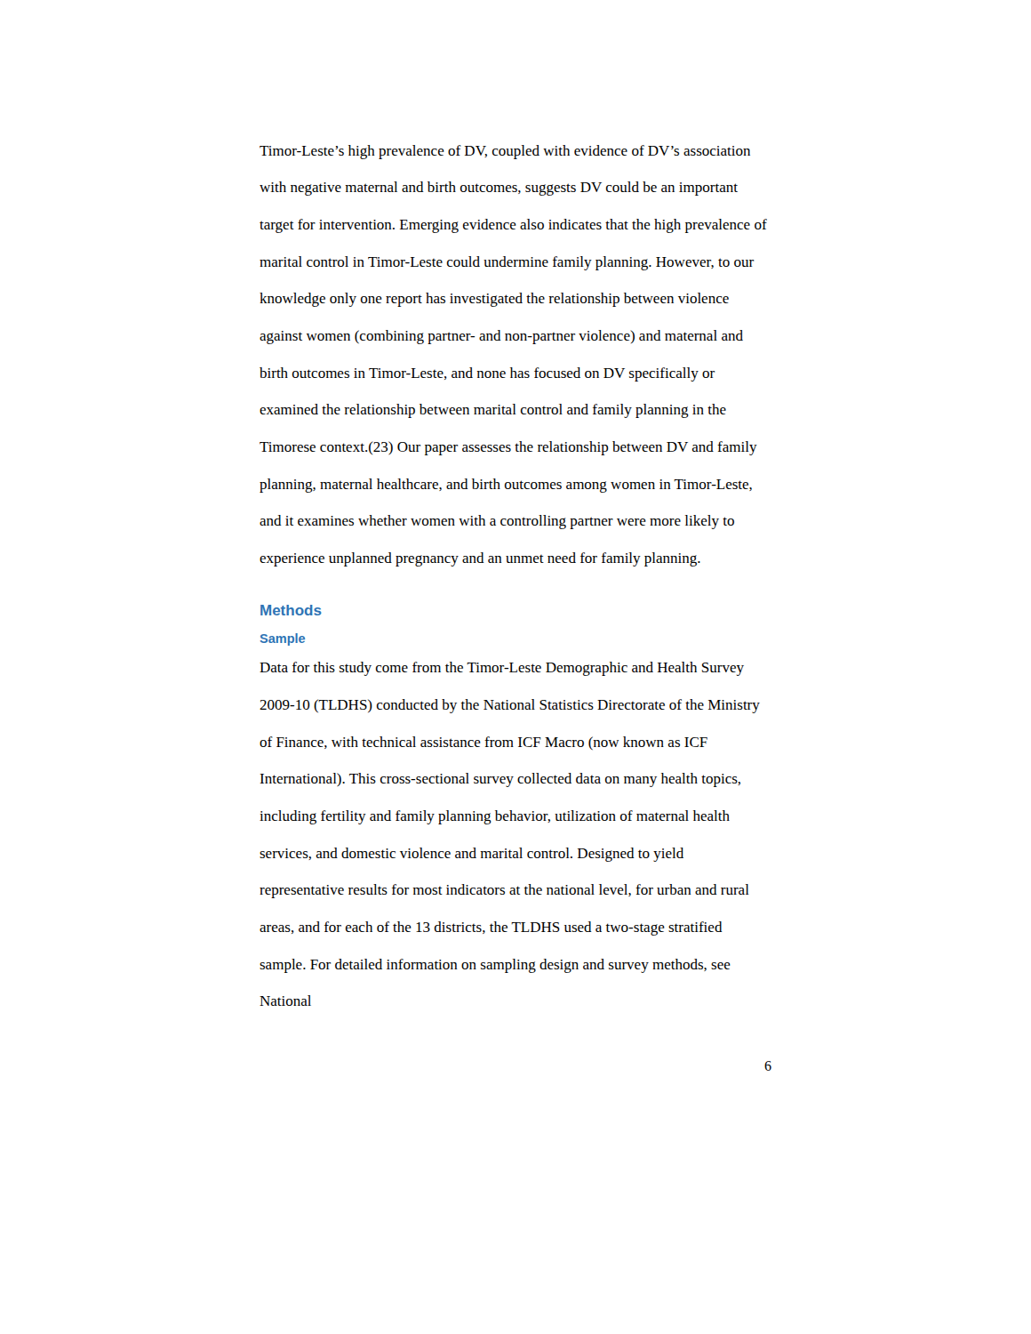Timor-Leste’s high prevalence of DV, coupled with evidence of DV’s association with negative maternal and birth outcomes, suggests DV could be an important target for intervention. Emerging evidence also indicates that the high prevalence of marital control in Timor-Leste could undermine family planning. However, to our knowledge only one report has investigated the relationship between violence against women (combining partner- and non-partner violence) and maternal and birth outcomes in Timor-Leste, and none has focused on DV specifically or examined the relationship between marital control and family planning in the Timorese context.(23) Our paper assesses the relationship between DV and family planning, maternal healthcare, and birth outcomes among women in Timor-Leste, and it examines whether women with a controlling partner were more likely to experience unplanned pregnancy and an unmet need for family planning.
Methods
Sample
Data for this study come from the Timor-Leste Demographic and Health Survey 2009-10 (TLDHS) conducted by the National Statistics Directorate of the Ministry of Finance, with technical assistance from ICF Macro (now known as ICF International). This cross-sectional survey collected data on many health topics, including fertility and family planning behavior, utilization of maternal health services, and domestic violence and marital control. Designed to yield representative results for most indicators at the national level, for urban and rural areas, and for each of the 13 districts, the TLDHS used a two-stage stratified sample. For detailed information on sampling design and survey methods, see National
6